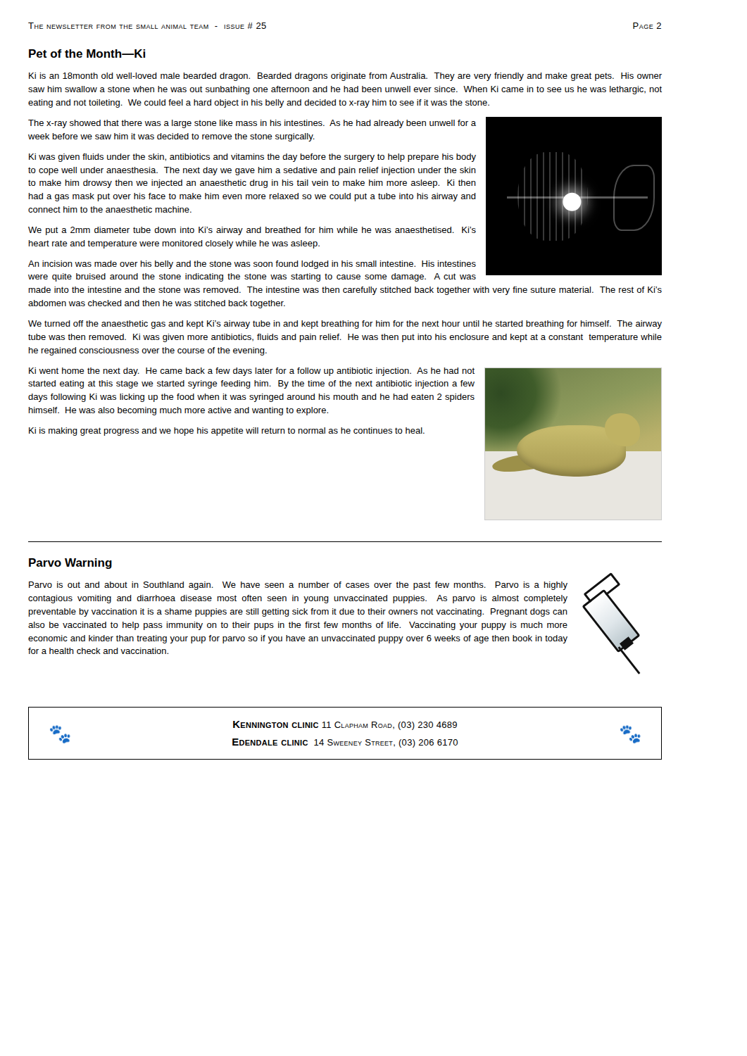The newsletter from the small animal team - issue # 25
Page 2
Pet of the Month—Ki
Ki is an 18month old well-loved male bearded dragon. Bearded dragons originate from Australia. They are very friendly and make great pets. His owner saw him swallow a stone when he was out sunbathing one afternoon and he had been unwell ever since. When Ki came in to see us he was lethargic, not eating and not toileting. We could feel a hard object in his belly and decided to x-ray him to see if it was the stone.
The x-ray showed that there was a large stone like mass in his intestines. As he had already been unwell for a week before we saw him it was decided to remove the stone surgically.
Ki was given fluids under the skin, antibiotics and vitamins the day before the surgery to help prepare his body to cope well under anaesthesia. The next day we gave him a sedative and pain relief injection under the skin to make him drowsy then we injected an anaesthetic drug in his tail vein to make him more asleep. Ki then had a gas mask put over his face to make him even more relaxed so we could put a tube into his airway and connect him to the anaesthetic machine.
We put a 2mm diameter tube down into Ki’s airway and breathed for him while he was anaesthetised. Ki’s heart rate and temperature were monitored closely while he was asleep.
An incision was made over his belly and the stone was soon found lodged in his small intestine. His intestines were quite bruised around the stone indicating the stone was starting to cause some damage. A cut was made into the intestine and the stone was removed. The intestine was then carefully stitched back together with very fine suture material. The rest of Ki’s abdomen was checked and then he was stitched back together.
We turned off the anaesthetic gas and kept Ki’s airway tube in and kept breathing for him for the next hour until he started breathing for himself. The airway tube was then removed. Ki was given more antibiotics, fluids and pain relief. He was then put into his enclosure and kept at a constant temperature while he regained consciousness over the course of the evening.
Ki went home the next day. He came back a few days later for a follow up antibiotic injection. As he had not started eating at this stage we started syringe feeding him. By the time of the next antibiotic injection a few days following Ki was licking up the food when it was syringed around his mouth and he had eaten 2 spiders himself. He was also becoming much more active and wanting to explore.
Ki is making great progress and we hope his appetite will return to normal as he continues to heal.
Parvo Warning
Parvo is out and about in Southland again. We have seen a number of cases over the past few months. Parvo is a highly contagious vomiting and diarrhoea disease most often seen in young unvaccinated puppies. As parvo is almost completely preventable by vaccination it is a shame puppies are still getting sick from it due to their owners not vaccinating. Pregnant dogs can also be vaccinated to help pass immunity on to their pups in the first few months of life. Vaccinating your puppy is much more economic and kinder than treating your pup for parvo so if you have an unvaccinated puppy over 6 weeks of age then book in today for a health check and vaccination.
🐾
Kennington clinic 11 Clapham Road, (03) 230 4689
Edendale clinic 14 Sweeney Street, (03) 206 6170
🐾